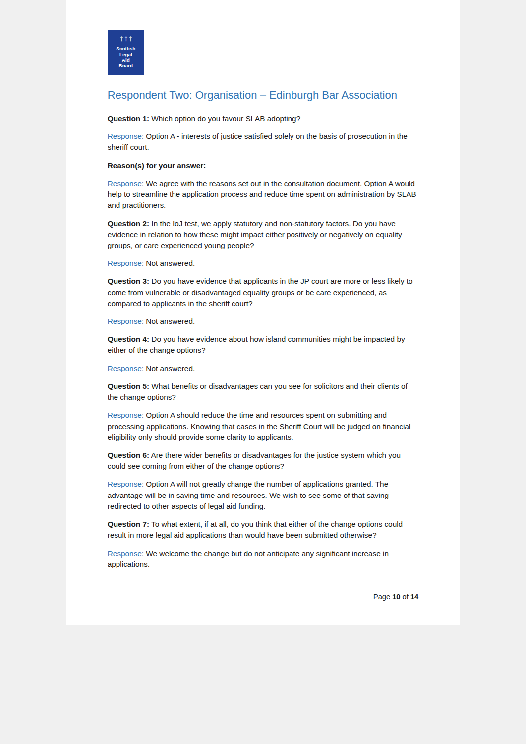↑↑↑ Scottish
Legal
Aid
Board
Respondent Two: Organisation – Edinburgh Bar Association
Question 1: Which option do you favour SLAB adopting?
Response: Option A - interests of justice satisfied solely on the basis of prosecution in the sheriff court.
Reason(s) for your answer:
Response: We agree with the reasons set out in the consultation document. Option A would help to streamline the application process and reduce time spent on administration by SLAB and practitioners.
Question 2: In the IoJ test, we apply statutory and non-statutory factors. Do you have evidence in relation to how these might impact either positively or negatively on equality groups, or care experienced young people?
Response: Not answered.
Question 3: Do you have evidence that applicants in the JP court are more or less likely to come from vulnerable or disadvantaged equality groups or be care experienced, as compared to applicants in the sheriff court?
Response: Not answered.
Question 4: Do you have evidence about how island communities might be impacted by either of the change options?
Response: Not answered.
Question 5: What benefits or disadvantages can you see for solicitors and their clients of the change options?
Response: Option A should reduce the time and resources spent on submitting and processing applications. Knowing that cases in the Sheriff Court will be judged on financial eligibility only should provide some clarity to applicants.
Question 6: Are there wider benefits or disadvantages for the justice system which you could see coming from either of the change options?
Response: Option A will not greatly change the number of applications granted. The advantage will be in saving time and resources. We wish to see some of that saving redirected to other aspects of legal aid funding.
Question 7: To what extent, if at all, do you think that either of the change options could result in more legal aid applications than would have been submitted otherwise?
Response: We welcome the change but do not anticipate any significant increase in applications.
Page 10 of 14